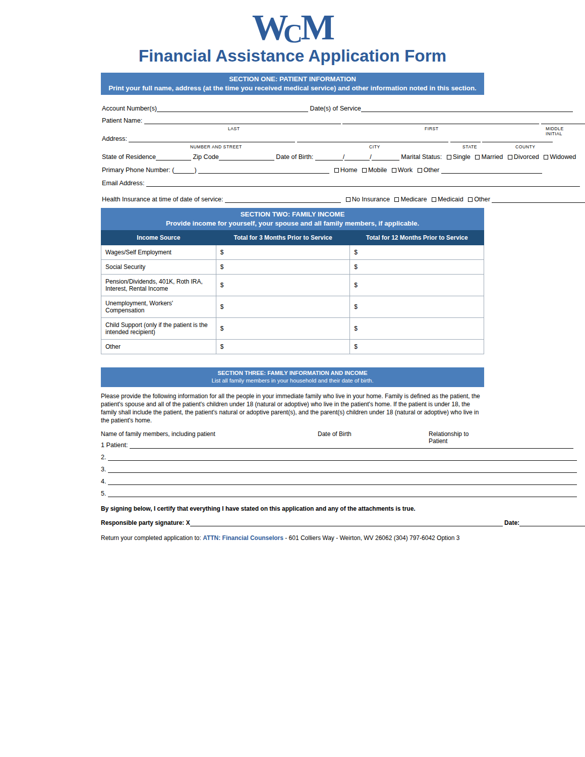WCM
Financial Assistance Application Form
SECTION ONE: PATIENT INFORMATION
Print your full name, address (at the time you received medical service) and other information noted in this section.
Account Number(s) Date(s) of Service
Patient Name:
LAST FIRST MIDDLE INITIAL
Address:
NUMBER AND STREET CITY STATE COUNTY
State of Residence Zip Code Date of Birth: / / Marital Status: Single Married Divorced Widowed
Primary Phone Number: ( ) Home Mobile Work Other
Email Address:
Health Insurance at time of date of service: No Insurance Medicare Medicaid Other
SECTION TWO: FAMILY INCOME
Provide income for yourself, your spouse and all family members, if applicable.
| Income Source | Total for 3 Months Prior to Service | Total for 12 Months Prior to Service |
| --- | --- | --- |
| Wages/Self Employment | $ | $ |
| Social Security | $ | $ |
| Pension/Dividends, 401K, Roth IRA, Interest, Rental Income | $ | $ |
| Unemployment, Workers' Compensation | $ | $ |
| Child Support (only if the patient is the intended recipient) | $ | $ |
| Other | $ | $ |
SECTION THREE: FAMILY INFORMATION AND INCOME
List all family members in your household and their date of birth.
Please provide the following information for all the people in your immediate family who live in your home. Family is defined as the patient, the patient's spouse and all of the patient's children under 18 (natural or adoptive) who live in the patient's home. If the patient is under 18, the family shall include the patient, the patient's natural or adoptive parent(s), and the parent(s) children under 18 (natural or adoptive) who live in the patient's home.
Name of family members, including patient Date of Birth Relationship to Patient
1 Patient:
2.
3.
4.
5.
By signing below, I certify that everything I have stated on this application and any of the attachments is true.
Responsible party signature: X Date:
Return your completed application to: ATTN: Financial Counselors - 601 Colliers Way - Weirton, WV 26062 (304) 797-6042 Option 3